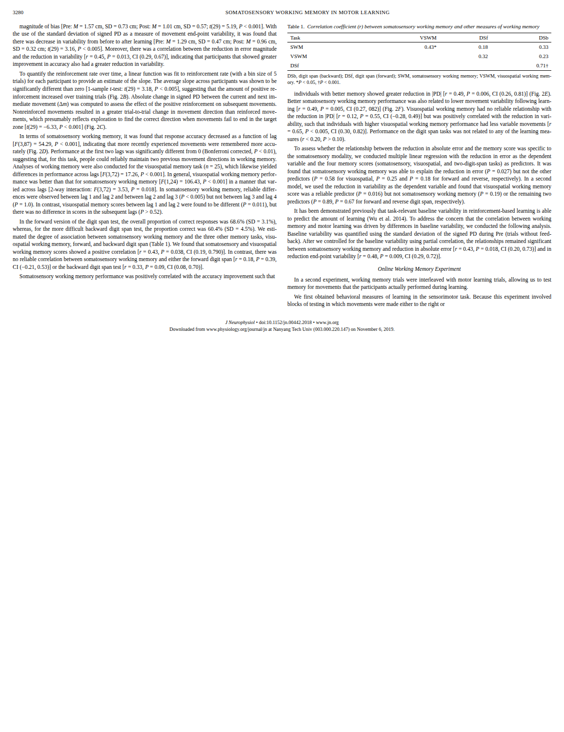3280 Somatosensory Working Memory in Motor Learning
magnitude of bias [Pre: M = 1.57 cm, SD = 0.73 cm; Post: M = 1.01 cm, SD = 0.57; t(29) = 5.19, P < 0.001]. With the use of the standard deviation of signed PD as a measure of movement end-point variability, it was found that there was decrease in variability from before to after learning [Pre: M = 1.29 cm, SD = 0.47 cm; Post: M = 0.96 cm, SD = 0.32 cm; t(29) = 3.16, P < 0.005]. Moreover, there was a correlation between the reduction in error magnitude and the reduction in variability [r = 0.45, P = 0.013, CI (0.29, 0.67)], indicating that participants that showed greater improvement in accuracy also had a greater reduction in variability.
To quantify the reinforcement rate over time, a linear function was fit to reinforcement rate (with a bin size of 5 trials) for each participant to provide an estimate of the slope. The average slope across participants was shown to be significantly different than zero [1-sample t-test: t(29) = 3.18, P < 0.005], suggesting that the amount of positive reinforcement increased over training trials (Fig. 2B). Absolute change in signed PD between the current and next immediate movement (Δm) was computed to assess the effect of the positive reinforcement on subsequent movements. Nonreinforced movements resulted in a greater trial-to-trial change in movement direction than reinforced movements, which presumably reflects exploration to find the correct direction when movements fail to end in the target zone [t(29) = −6.33, P < 0.001] (Fig. 2C).
In terms of somatosensory working memory, it was found that response accuracy decreased as a function of lag [F(3,87) = 54.29, P < 0.001], indicating that more recently experienced movements were remembered more accurately (Fig. 2D). Performance at the first two lags was significantly different from 0 (Bonferroni corrected, P < 0.01), suggesting that, for this task, people could reliably maintain two previous movement directions in working memory. Analyses of working memory were also conducted for the visuospatial memory task (n = 25), which likewise yielded differences in performance across lags [F(3,72) = 17.26, P < 0.001]. In general, visuospatial working memory performance was better than that for somatosensory working memory [F(1,24) = 106.43, P < 0.001] in a manner that varied across lags [2-way interaction: F(3,72) = 3.53, P = 0.018]. In somatosensory working memory, reliable differences were observed between lag 1 and lag 2 and between lag 2 and lag 3 (P < 0.005) but not between lag 3 and lag 4 (P = 1.0). In contrast, visuospatial memory scores between lag 1 and lag 2 were found to be different (P = 0.011), but there was no difference in scores in the subsequent lags (P > 0.52).
In the forward version of the digit span test, the overall proportion of correct responses was 68.6% (SD = 3.1%), whereas, for the more difficult backward digit span test, the proportion correct was 60.4% (SD = 4.5%). We estimated the degree of association between somatosensory working memory and the three other memory tasks, visuospatial working memory, forward, and backward digit span (Table 1). We found that somatosensory and visuospatial working memory scores showed a positive correlation [r = 0.43, P = 0.038, CI (0.19, 0.790)]. In contrast, there was no reliable correlation between somatosensory working memory and either the forward digit span [r = 0.18, P = 0.39, CI (−0.21, 0.53)] or the backward digit span test [r = 0.33, P = 0.09, CI (0.08, 0.70)].
Somatosensory working memory performance was positively correlated with the accuracy improvement such that
Table 1. Correlation coefficient (r) between somatosensory working memory and other measures of working memory
| Task | VSWM | DSf | DSb |
| --- | --- | --- | --- |
| SWM | 0.43* | 0.18 | 0.33 |
| VSWM | | 0.32 | 0.23 |
| DSf | | | 0.71† |
DSb, digit span (backward); DSf, digit span (forward); SWM, somatosensory working memory; VSWM, visuospatial working memory. *P < 0.05, †P < 0.001.
individuals with better memory showed greater reduction in |PD| [r = 0.49, P = 0.006, CI (0.26, 0.81)] (Fig. 2E). Better somatosensory working memory performance was also related to lower movement variability following learning [r = 0.49, P = 0.005, CI (0.27, 082)] (Fig. 2F). Visuospatial working memory had no reliable relationship with the reduction in |PD| [r = 0.12, P = 0.55, CI (−0.28, 0.49)] but was positively correlated with the reduction in variability, such that individuals with higher visuospatial working memory performance had less variable movements [r = 0.65, P < 0.005, CI (0.30, 0.82)]. Performance on the digit span tasks was not related to any of the learning measures (r < 0.20, P > 0.10).
To assess whether the relationship between the reduction in absolute error and the memory score was specific to the somatosensory modality, we conducted multiple linear regression with the reduction in error as the dependent variable and the four memory scores (somatosensory, visuospatial, and two-digit-span tasks) as predictors. It was found that somatosensory working memory was able to explain the reduction in error (P = 0.027) but not the other predictors (P = 0.58 for visuospatial, P = 0.25 and P = 0.18 for forward and reverse, respectively). In a second model, we used the reduction in variability as the dependent variable and found that visuospatial working memory score was a reliable predictor (P = 0.016) but not somatosensory working memory (P = 0.19) or the remaining two predictors (P = 0.89, P = 0.67 for forward and reverse digit span, respectively).
It has been demonstrated previously that task-relevant baseline variability in reinforcement-based learning is able to predict the amount of learning (Wu et al. 2014). To address the concern that the correlation between working memory and motor learning was driven by differences in baseline variability, we conducted the following analysis. Baseline variability was quantified using the standard deviation of the signed PD during Pre (trials without feedback). After we controlled for the baseline variability using partial correlation, the relationships remained significant between somatosensory working memory and reduction in absolute error [r = 0.43, P = 0.018, CI (0.20, 0.73)] and in reduction end-point variability [r = 0.48, P = 0.009, CI (0.29, 0.72)].
Online Working Memory Experiment
In a second experiment, working memory trials were interleaved with motor learning trials, allowing us to test memory for movements that the participants actually performed during learning.
We first obtained behavioral measures of learning in the sensorimotor task. Because this experiment involved blocks of testing in which movements were made either to the right or
J Neurophysiol • doi:10.1152/jn.00442.2018 • www.jn.org
Downloaded from www.physiology.org/journal/jn at Nanyang Tech Univ (003.000.220.147) on November 6, 2019.